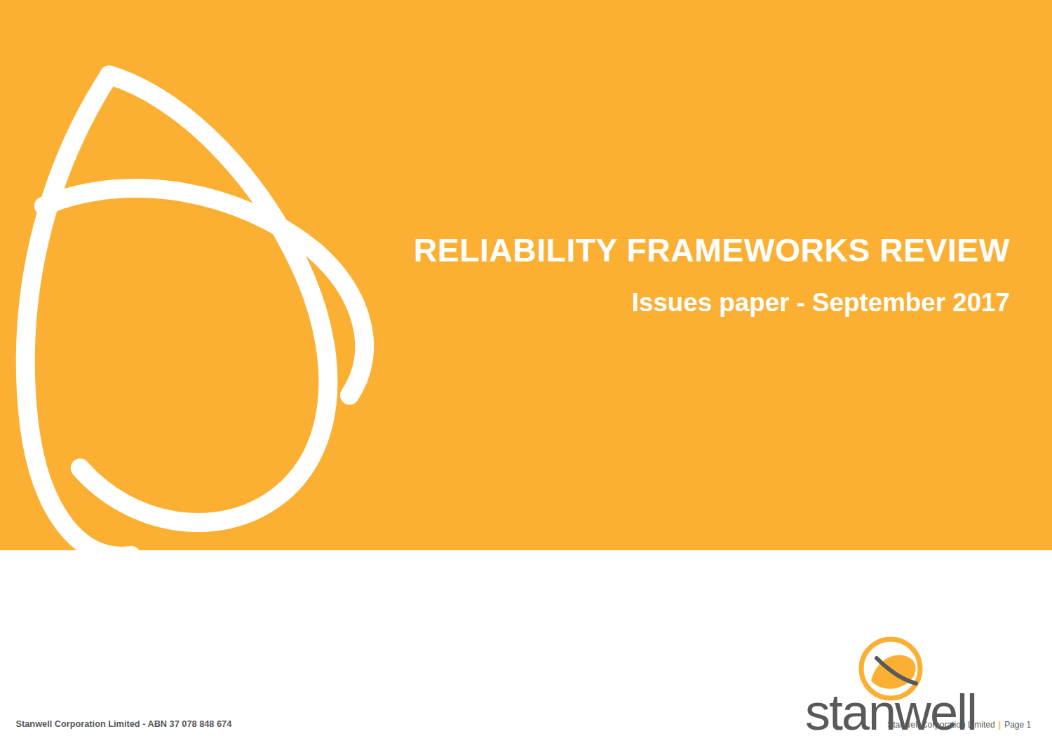RELIABILITY FRAMEWORKS REVIEW
Issues paper - September 2017
Stanwell Corporation Limited - ABN 37 078 848 674
stanwell
Stanwell Corporation Limited | Page 1